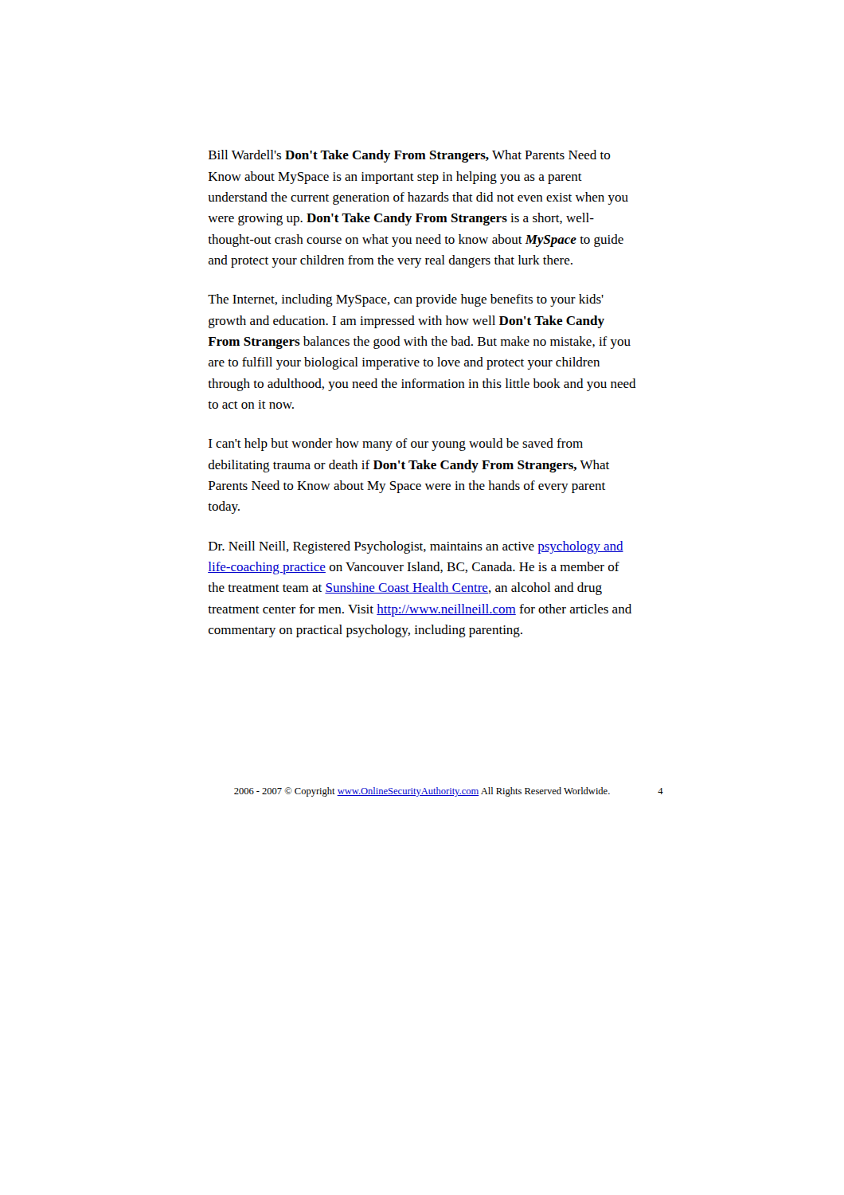Bill Wardell's Don't Take Candy From Strangers, What Parents Need to Know about MySpace is an important step in helping you as a parent understand the current generation of hazards that did not even exist when you were growing up. Don't Take Candy From Strangers is a short, well-thought-out crash course on what you need to know about MySpace to guide and protect your children from the very real dangers that lurk there.
The Internet, including MySpace, can provide huge benefits to your kids' growth and education. I am impressed with how well Don't Take Candy From Strangers balances the good with the bad. But make no mistake, if you are to fulfill your biological imperative to love and protect your children through to adulthood, you need the information in this little book and you need to act on it now.
I can't help but wonder how many of our young would be saved from debilitating trauma or death if Don't Take Candy From Strangers, What Parents Need to Know about My Space were in the hands of every parent today.
Dr. Neill Neill, Registered Psychologist, maintains an active psychology and life-coaching practice on Vancouver Island, BC, Canada. He is a member of the treatment team at Sunshine Coast Health Centre, an alcohol and drug treatment center for men. Visit http://www.neillneill.com for other articles and commentary on practical psychology, including parenting.
2006 - 2007 © Copyright www.OnlineSecurityAuthority.com All Rights Reserved Worldwide. 4